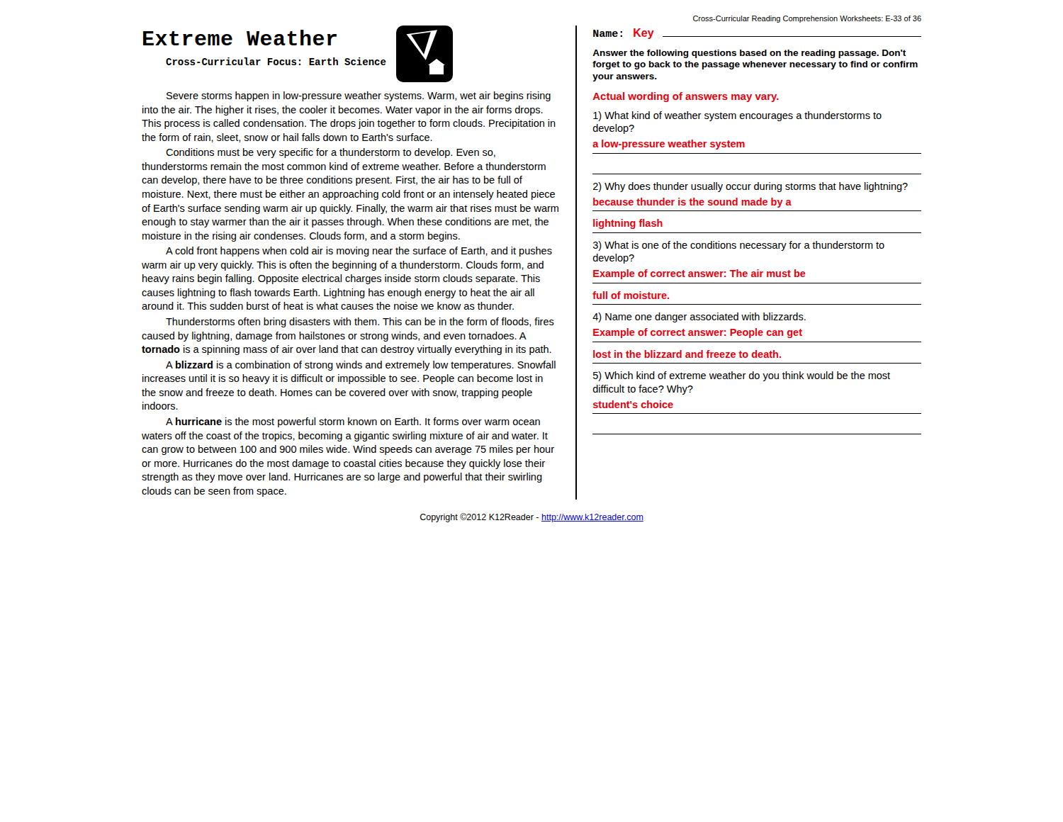Cross-Curricular Reading Comprehension Worksheets: E-33 of 36
Extreme Weather
Cross-Curricular Focus: Earth Science
Severe storms happen in low-pressure weather systems. Warm, wet air begins rising into the air. The higher it rises, the cooler it becomes. Water vapor in the air forms drops. This process is called condensation. The drops join together to form clouds. Precipitation in the form of rain, sleet, snow or hail falls down to Earth's surface.
Conditions must be very specific for a thunderstorm to develop. Even so, thunderstorms remain the most common kind of extreme weather. Before a thunderstorm can develop, there have to be three conditions present. First, the air has to be full of moisture. Next, there must be either an approaching cold front or an intensely heated piece of Earth's surface sending warm air up quickly. Finally, the warm air that rises must be warm enough to stay warmer than the air it passes through. When these conditions are met, the moisture in the rising air condenses. Clouds form, and a storm begins.
A cold front happens when cold air is moving near the surface of Earth, and it pushes warm air up very quickly. This is often the beginning of a thunderstorm. Clouds form, and heavy rains begin falling. Opposite electrical charges inside storm clouds separate. This causes lightning to flash towards Earth. Lightning has enough energy to heat the air all around it. This sudden burst of heat is what causes the noise we know as thunder.
Thunderstorms often bring disasters with them. This can be in the form of floods, fires caused by lightning, damage from hailstones or strong winds, and even tornadoes. A tornado is a spinning mass of air over land that can destroy virtually everything in its path.
A blizzard is a combination of strong winds and extremely low temperatures. Snowfall increases until it is so heavy it is difficult or impossible to see. People can become lost in the snow and freeze to death. Homes can be covered over with snow, trapping people indoors.
A hurricane is the most powerful storm known on Earth. It forms over warm ocean waters off the coast of the tropics, becoming a gigantic swirling mixture of air and water. It can grow to between 100 and 900 miles wide. Wind speeds can average 75 miles per hour or more. Hurricanes do the most damage to coastal cities because they quickly lose their strength as they move over land. Hurricanes are so large and powerful that their swirling clouds can be seen from space.
Name: Key
Answer the following questions based on the reading passage. Don't forget to go back to the passage whenever necessary to find or confirm your answers.
Actual wording of answers may vary.
1) What kind of weather system encourages a thunderstorms to develop?
a low-pressure weather system
2) Why does thunder usually occur during storms that have lightning?
because thunder is the sound made by a
lightning flash
3) What is one of the conditions necessary for a thunderstorm to develop?
Example of correct answer: The air must be
full of moisture.
4) Name one danger associated with blizzards.
Example of correct answer: People can get
lost in the blizzard and freeze to death.
5) Which kind of extreme weather do you think would be the most difficult to face? Why?
student's choice
Copyright ©2012 K12Reader - http://www.k12reader.com